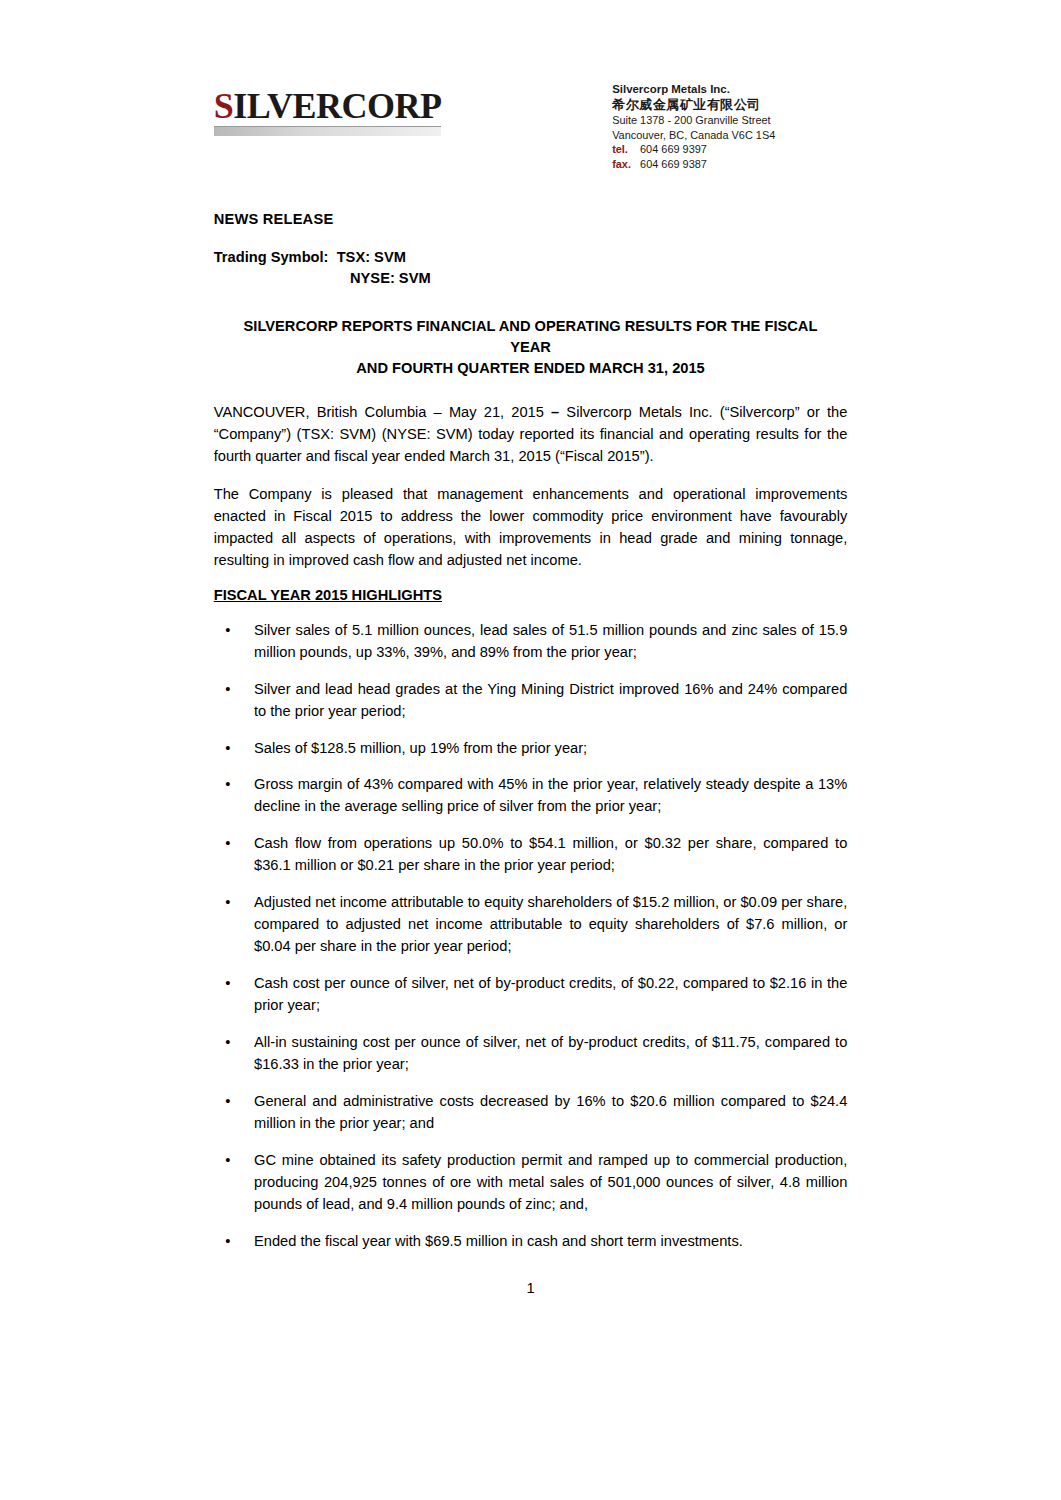SILVERCORP
Silvercorp Metals Inc.
希尔威金属矿业有限公司
Suite 1378 - 200 Granville Street
Vancouver, BC, Canada V6C 1S4
tel. 604 669 9397
fax. 604 669 9387
NEWS RELEASE
Trading Symbol: TSX: SVM
NYSE: SVM
SILVERCORP REPORTS FINANCIAL AND OPERATING RESULTS FOR THE FISCAL YEAR
AND FOURTH QUARTER ENDED MARCH 31, 2015
VANCOUVER, British Columbia – May 21, 2015 – Silvercorp Metals Inc. (“Silvercorp” or the “Company”) (TSX: SVM) (NYSE: SVM) today reported its financial and operating results for the fourth quarter and fiscal year ended March 31, 2015 (“Fiscal 2015”).
The Company is pleased that management enhancements and operational improvements enacted in Fiscal 2015 to address the lower commodity price environment have favourably impacted all aspects of operations, with improvements in head grade and mining tonnage, resulting in improved cash flow and adjusted net income.
FISCAL YEAR 2015 HIGHLIGHTS
Silver sales of 5.1 million ounces, lead sales of 51.5 million pounds and zinc sales of 15.9 million pounds, up 33%, 39%, and 89% from the prior year;
Silver and lead head grades at the Ying Mining District improved 16% and 24% compared to the prior year period;
Sales of $128.5 million, up 19% from the prior year;
Gross margin of 43% compared with 45% in the prior year, relatively steady despite a 13% decline in the average selling price of silver from the prior year;
Cash flow from operations up 50.0% to $54.1 million, or $0.32 per share, compared to $36.1 million or $0.21 per share in the prior year period;
Adjusted net income attributable to equity shareholders of $15.2 million, or $0.09 per share, compared to adjusted net income attributable to equity shareholders of $7.6 million, or $0.04 per share in the prior year period;
Cash cost per ounce of silver, net of by-product credits, of $0.22, compared to $2.16 in the prior year;
All-in sustaining cost per ounce of silver, net of by-product credits, of $11.75, compared to $16.33 in the prior year;
General and administrative costs decreased by 16% to $20.6 million compared to $24.4 million in the prior year; and
GC mine obtained its safety production permit and ramped up to commercial production, producing 204,925 tonnes of ore with metal sales of 501,000 ounces of silver, 4.8 million pounds of lead, and 9.4 million pounds of zinc; and,
Ended the fiscal year with $69.5 million in cash and short term investments.
1